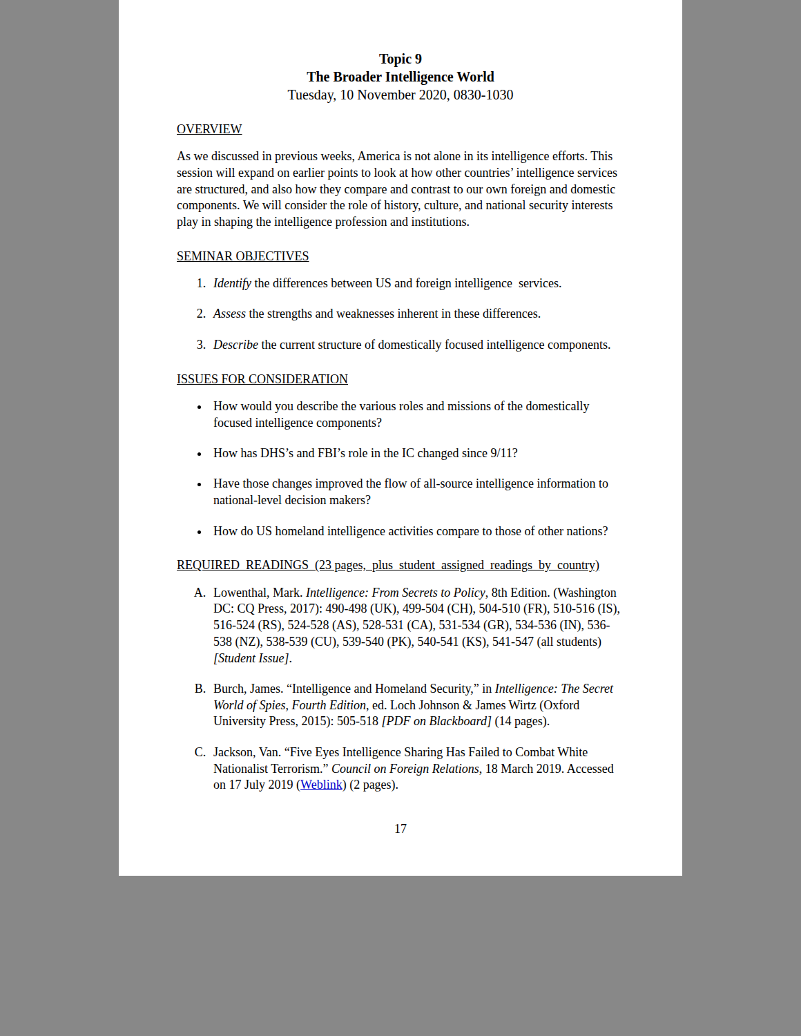Topic 9 The Broader Intelligence World Tuesday, 10 November 2020, 0830-1030
OVERVIEW
As we discussed in previous weeks, America is not alone in its intelligence efforts. This session will expand on earlier points to look at how other countries’ intelligence services are structured, and also how they compare and contrast to our own foreign and domestic components. We will consider the role of history, culture, and national security interests play in shaping the intelligence profession and institutions.
SEMINAR OBJECTIVES
Identify the differences between US and foreign intelligence services.
Assess the strengths and weaknesses inherent in these differences.
Describe the current structure of domestically focused intelligence components.
ISSUES FOR CONSIDERATION
How would you describe the various roles and missions of the domestically focused intelligence components?
How has DHS’s and FBI’s role in the IC changed since 9/11?
Have those changes improved the flow of all-source intelligence information to national-level decision makers?
How do US homeland intelligence activities compare to those of other nations?
REQUIRED READINGS (23 pages, plus student assigned readings by country)
Lowenthal, Mark. Intelligence: From Secrets to Policy, 8th Edition. (Washington DC: CQ Press, 2017): 490-498 (UK), 499-504 (CH), 504-510 (FR), 510-516 (IS), 516-524 (RS), 524-528 (AS), 528-531 (CA), 531-534 (GR), 534-536 (IN), 536-538 (NZ), 538-539 (CU), 539-540 (PK), 540-541 (KS), 541-547 (all students) [Student Issue].
Burch, James. “Intelligence and Homeland Security,” in Intelligence: The Secret World of Spies, Fourth Edition, ed. Loch Johnson & James Wirtz (Oxford University Press, 2015): 505-518 [PDF on Blackboard] (14 pages).
Jackson, Van. “Five Eyes Intelligence Sharing Has Failed to Combat White Nationalist Terrorism.” Council on Foreign Relations, 18 March 2019. Accessed on 17 July 2019 (Weblink) (2 pages).
17